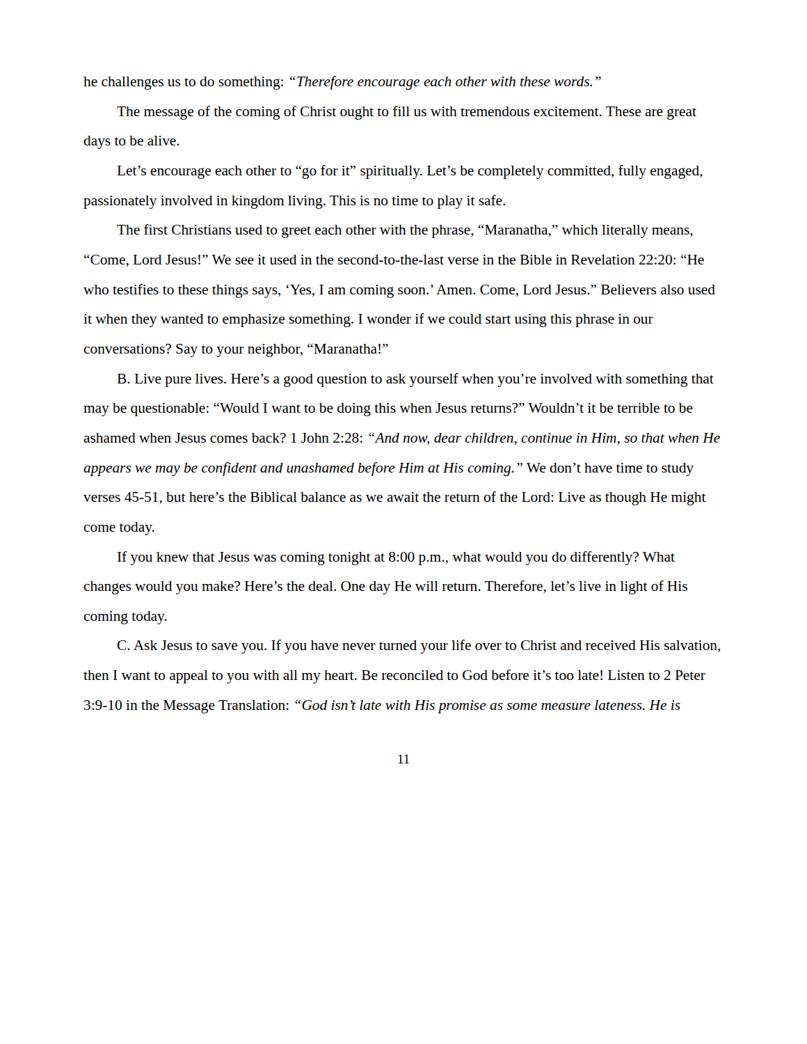he challenges us to do something: “Therefore encourage each other with these words.”
The message of the coming of Christ ought to fill us with tremendous excitement. These are great days to be alive.
Let’s encourage each other to “go for it” spiritually. Let’s be completely committed, fully engaged, passionately involved in kingdom living. This is no time to play it safe.
The first Christians used to greet each other with the phrase, “Maranatha,” which literally means, “Come, Lord Jesus!” We see it used in the second-to-the-last verse in the Bible in Revelation 22:20: “He who testifies to these things says, ‘Yes, I am coming soon.’ Amen. Come, Lord Jesus.” Believers also used it when they wanted to emphasize something. I wonder if we could start using this phrase in our conversations? Say to your neighbor, “Maranatha!”
B. Live pure lives. Here’s a good question to ask yourself when you’re involved with something that may be questionable: “Would I want to be doing this when Jesus returns?” Wouldn’t it be terrible to be ashamed when Jesus comes back? 1 John 2:28: “And now, dear children, continue in Him, so that when He appears we may be confident and unashamed before Him at His coming.” We don’t have time to study verses 45-51, but here’s the Biblical balance as we await the return of the Lord: Live as though He might come today.
If you knew that Jesus was coming tonight at 8:00 p.m., what would you do differently? What changes would you make? Here’s the deal. One day He will return. Therefore, let’s live in light of His coming today.
C. Ask Jesus to save you. If you have never turned your life over to Christ and received His salvation, then I want to appeal to you with all my heart. Be reconciled to God before it’s too late! Listen to 2 Peter 3:9-10 in the Message Translation: “God isn’t late with His promise as some measure lateness. He is
11